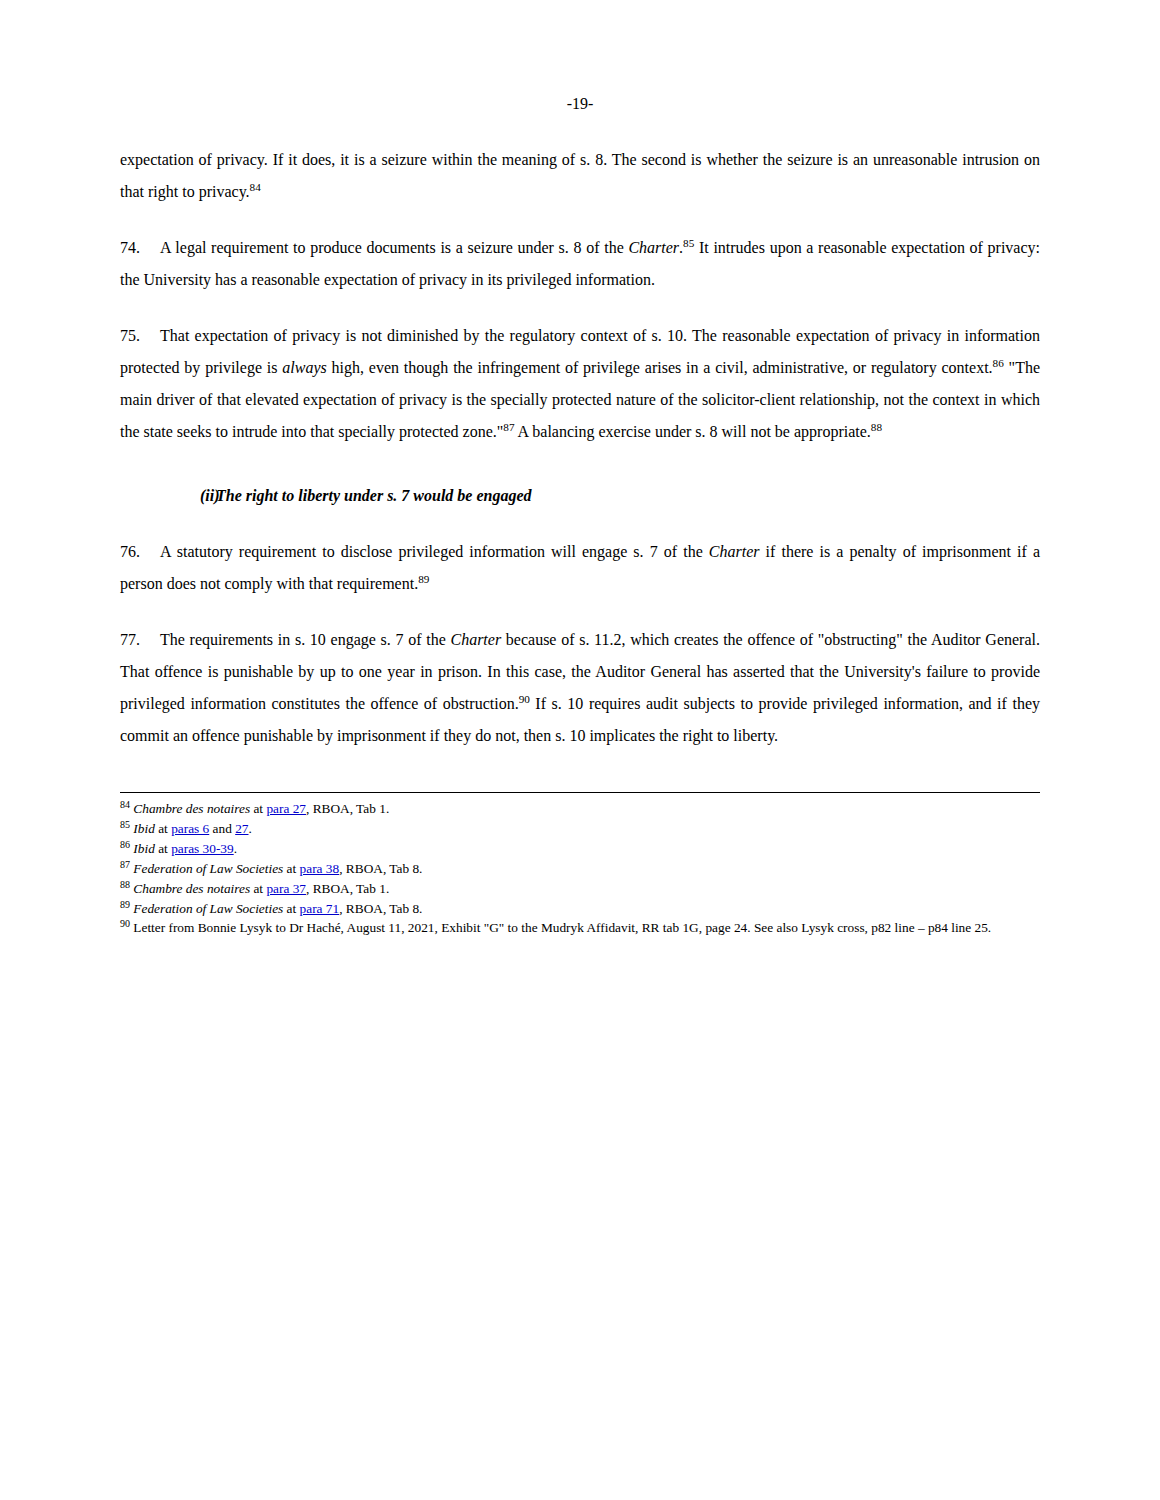-19-
expectation of privacy. If it does, it is a seizure within the meaning of s. 8. The second is whether the seizure is an unreasonable intrusion on that right to privacy.84
74. A legal requirement to produce documents is a seizure under s. 8 of the Charter.85 It intrudes upon a reasonable expectation of privacy: the University has a reasonable expectation of privacy in its privileged information.
75. That expectation of privacy is not diminished by the regulatory context of s. 10. The reasonable expectation of privacy in information protected by privilege is always high, even though the infringement of privilege arises in a civil, administrative, or regulatory context.86 "The main driver of that elevated expectation of privacy is the specially protected nature of the solicitor-client relationship, not the context in which the state seeks to intrude into that specially protected zone."87 A balancing exercise under s. 8 will not be appropriate.88
(ii) The right to liberty under s. 7 would be engaged
76. A statutory requirement to disclose privileged information will engage s. 7 of the Charter if there is a penalty of imprisonment if a person does not comply with that requirement.89
77. The requirements in s. 10 engage s. 7 of the Charter because of s. 11.2, which creates the offence of "obstructing" the Auditor General. That offence is punishable by up to one year in prison. In this case, the Auditor General has asserted that the University's failure to provide privileged information constitutes the offence of obstruction.90 If s. 10 requires audit subjects to provide privileged information, and if they commit an offence punishable by imprisonment if they do not, then s. 10 implicates the right to liberty.
84 Chambre des notaires at para 27, RBOA, Tab 1.
85 Ibid at paras 6 and 27.
86 Ibid at paras 30-39.
87 Federation of Law Societies at para 38, RBOA, Tab 8.
88 Chambre des notaires at para 37, RBOA, Tab 1.
89 Federation of Law Societies at para 71, RBOA, Tab 8.
90 Letter from Bonnie Lysyk to Dr Haché, August 11, 2021, Exhibit "G" to the Mudryk Affidavit, RR tab 1G, page 24. See also Lysyk cross, p82 line – p84 line 25.